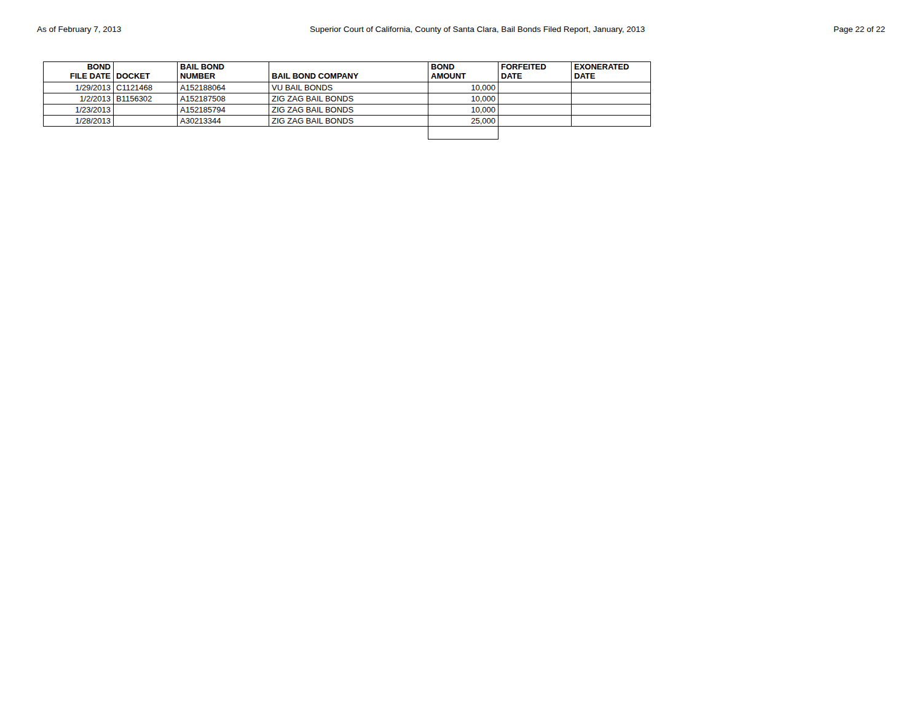As of February 7, 2013
Superior Court of California, County of Santa Clara, Bail Bonds Filed Report, January, 2013
Page 22 of 22
| BOND FILE DATE | DOCKET | BAIL BOND NUMBER | BAIL BOND COMPANY | BOND AMOUNT | FORFEITED DATE | EXONERATED DATE |
| --- | --- | --- | --- | --- | --- | --- |
| 1/29/2013 | C1121468 | A152188064 | VU BAIL BONDS | 10,000 | | |
| 1/2/2013 | B1156302 | A152187508 | ZIG ZAG BAIL BONDS | 10,000 | | |
| 1/23/2013 | | A152185794 | ZIG ZAG BAIL BONDS | 10,000 | | |
| 1/28/2013 | | A30213344 | ZIG ZAG BAIL BONDS | 25,000 | | |